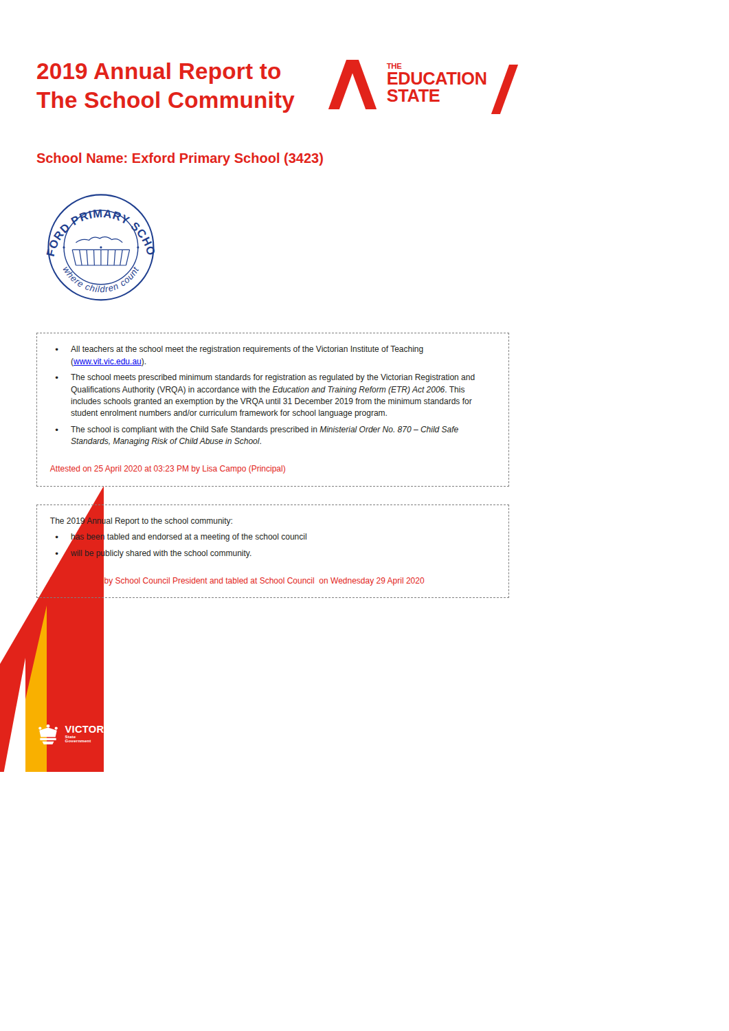2019 Annual Report to
The School Community
THE EDUCATION STATE
School Name: Exford Primary School (3423)
EXFORD PRIMARY SCHOOL where children count
All teachers at the school meet the registration requirements of the Victorian Institute of Teaching (www.vit.vic.edu.au).
The school meets prescribed minimum standards for registration as regulated by the Victorian Registration and Qualifications Authority (VRQA) in accordance with the Education and Training Reform (ETR) Act 2006. This includes schools granted an exemption by the VRQA until 31 December 2019 from the minimum standards for student enrolment numbers and/or curriculum framework for school language program.
The school is compliant with the Child Safe Standards prescribed in Ministerial Order No. 870 – Child Safe Standards, Managing Risk of Child Abuse in School.
Attested on 25 April 2020 at 03:23 PM by Lisa Campo (Principal)
The 2019 Annual Report to the school community:
has been tabled and endorsed at a meeting of the school council
will be publicly shared with the school community.
To be attested by School Council President and tabled at School Council on Wednesday 29 April 2020
VICTORIA
State
Government
Education
and Training